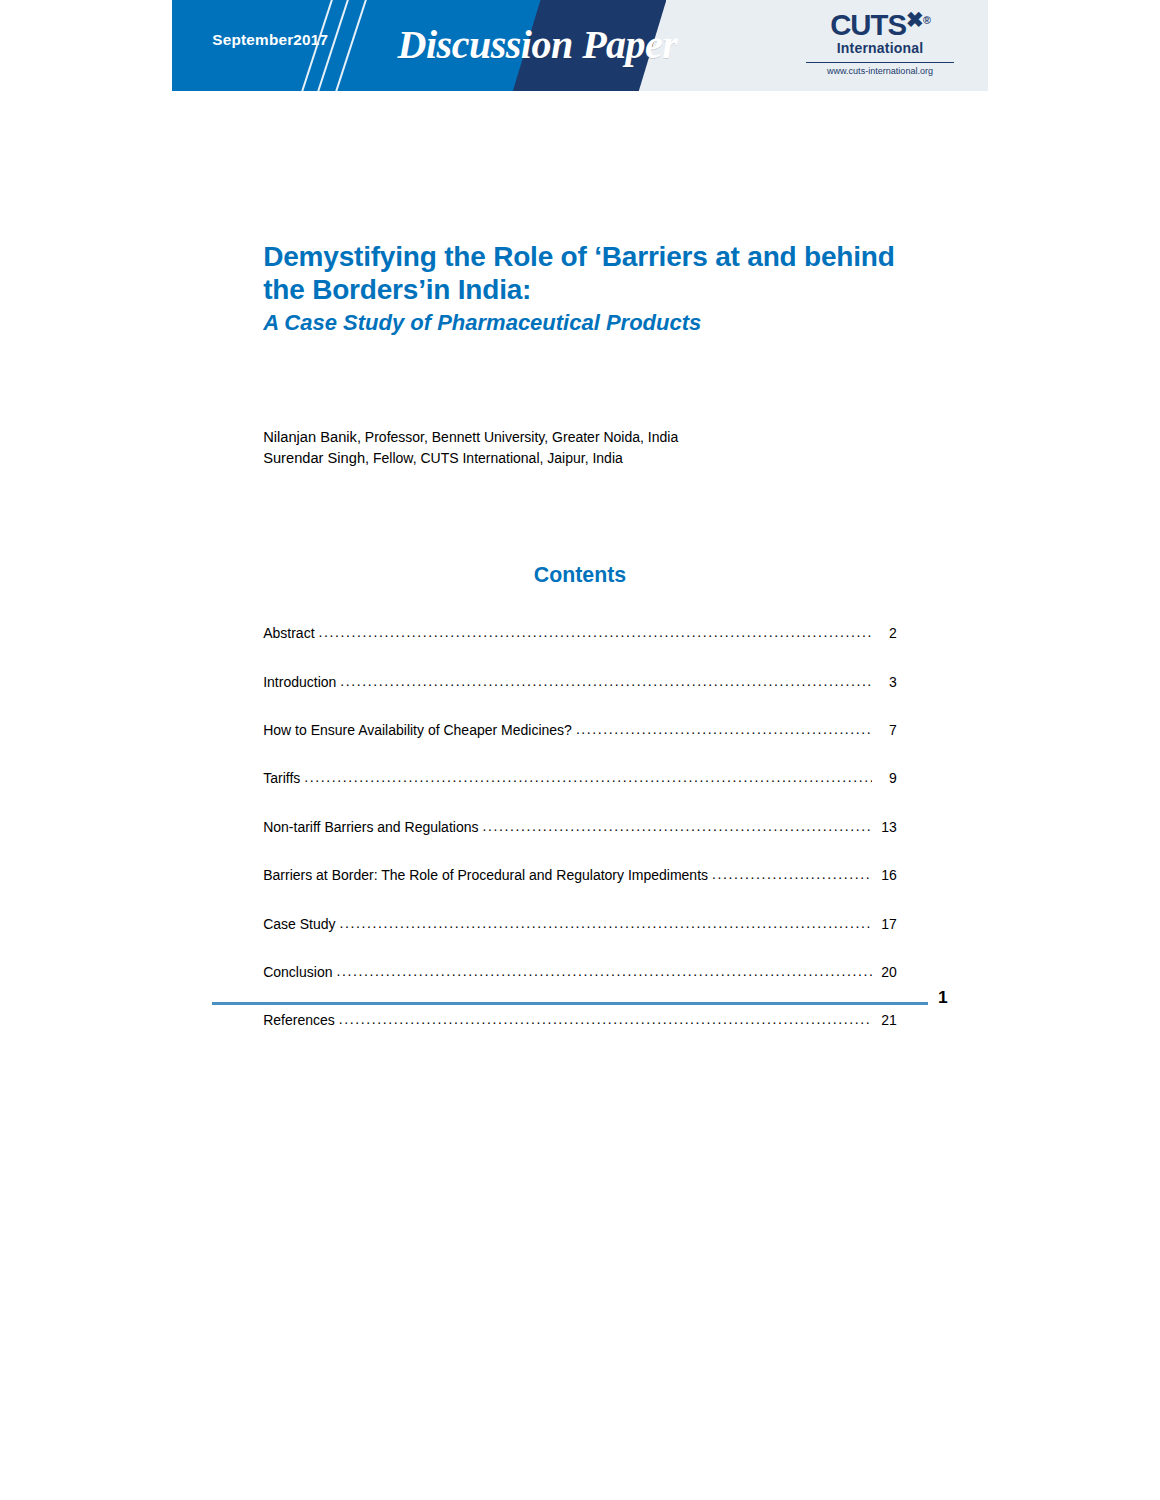September2017
Discussion Paper
CUTS✖®
International
www.cuts-international.org
Demystifying the Role of ‘Barriers at and behind the Borders’in India: A Case Study of Pharmaceutical Products
Nilanjan Banik, Professor, Bennett University, Greater Noida, India
Surendar Singh, Fellow, CUTS International, Jaipur, India
Contents
Abstract .................................................................................................................................. 2
Introduction .............................................................................................................................. 3
How to Ensure Availability of Cheaper Medicines? .............................................................................. 7
Tariffs ..................................................................................................................................... 9
Non-tariff Barriers and Regulations ................................................................................................. 13
Barriers at Border: The Role of Procedural and Regulatory Impediments ............................................. 16
Case Study ............................................................................................................................. 17
Conclusion ............................................................................................................................. 20
References ............................................................................................................................. 21
1